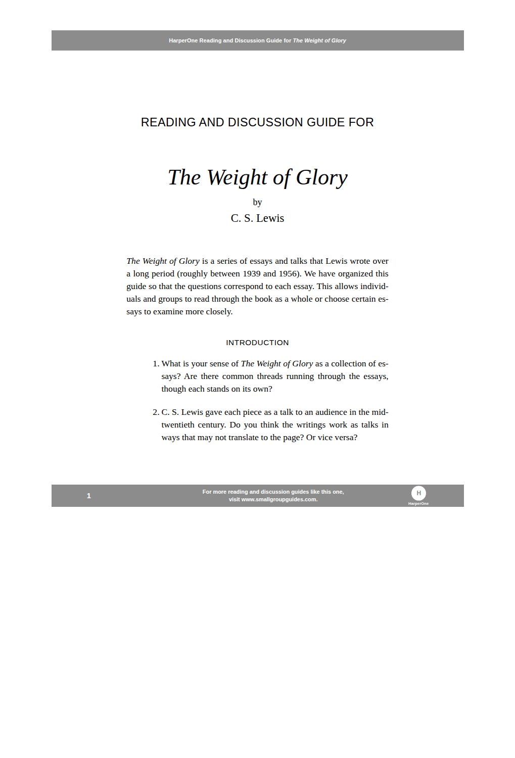HarperOne Reading and Discussion Guide for The Weight of Glory
READING AND DISCUSSION GUIDE FOR
The Weight of Glory
by
C. S. Lewis
The Weight of Glory is a series of essays and talks that Lewis wrote over a long period (roughly between 1939 and 1956). We have organized this guide so that the questions correspond to each essay. This allows individuals and groups to read through the book as a whole or choose certain essays to examine more closely.
INTRODUCTION
What is your sense of The Weight of Glory as a collection of essays? Are there common threads running through the essays, though each stands on its own?
C. S. Lewis gave each piece as a talk to an audience in the mid-twentieth century. Do you think the writings work as talks in ways that may not translate to the page? Or vice versa?
1 For more reading and discussion guides like this one,
visit www.smallgroupguides.com. H HarperOne